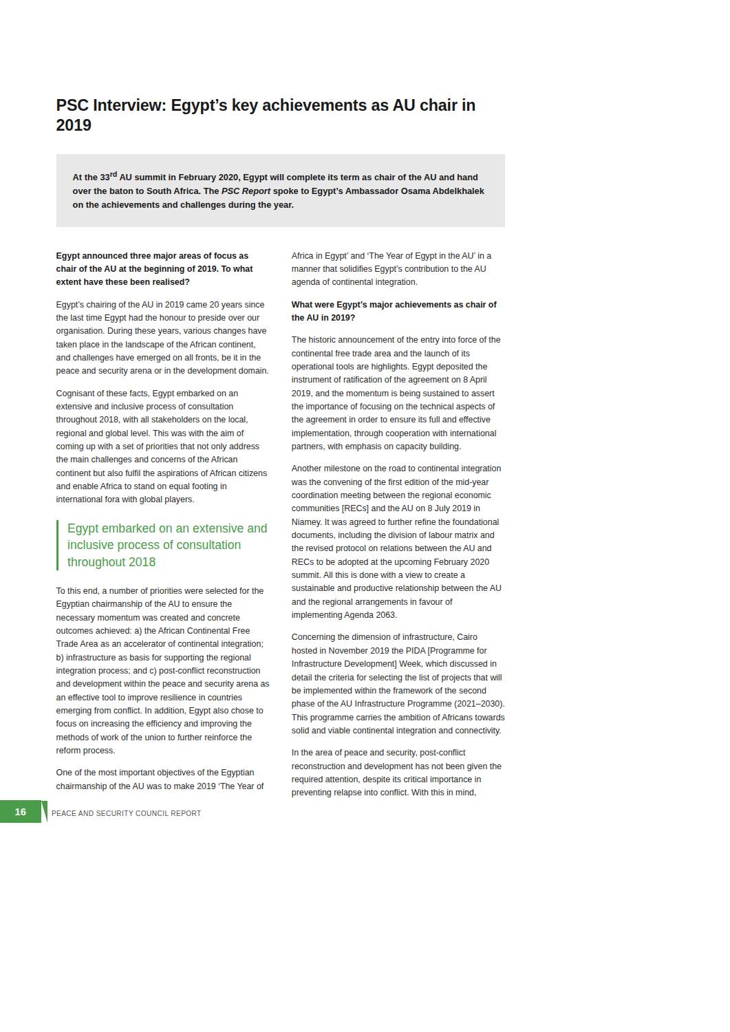PSC Interview: Egypt’s key achievements as AU chair in 2019
At the 33rd AU summit in February 2020, Egypt will complete its term as chair of the AU and hand over the baton to South Africa. The PSC Report spoke to Egypt’s Ambassador Osama Abdelkhalek on the achievements and challenges during the year.
Egypt announced three major areas of focus as chair of the AU at the beginning of 2019. To what extent have these been realised?
Egypt’s chairing of the AU in 2019 came 20 years since the last time Egypt had the honour to preside over our organisation. During these years, various changes have taken place in the landscape of the African continent, and challenges have emerged on all fronts, be it in the peace and security arena or in the development domain.
Cognisant of these facts, Egypt embarked on an extensive and inclusive process of consultation throughout 2018, with all stakeholders on the local, regional and global level. This was with the aim of coming up with a set of priorities that not only address the main challenges and concerns of the African continent but also fulfil the aspirations of African citizens and enable Africa to stand on equal footing in international fora with global players.
Egypt embarked on an extensive and inclusive process of consultation throughout 2018
To this end, a number of priorities were selected for the Egyptian chairmanship of the AU to ensure the necessary momentum was created and concrete outcomes achieved: a) the African Continental Free Trade Area as an accelerator of continental integration; b) infrastructure as basis for supporting the regional integration process; and c) post-conflict reconstruction and development within the peace and security arena as an effective tool to improve resilience in countries emerging from conflict. In addition, Egypt also chose to focus on increasing the efficiency and improving the methods of work of the union to further reinforce the reform process.
One of the most important objectives of the Egyptian chairmanship of the AU was to make 2019 ‘The Year of Africa in Egypt’ and ‘The Year of Egypt in the AU’ in a manner that solidifies Egypt’s contribution to the AU agenda of continental integration.
What were Egypt’s major achievements as chair of the AU in 2019?
The historic announcement of the entry into force of the continental free trade area and the launch of its operational tools are highlights. Egypt deposited the instrument of ratification of the agreement on 8 April 2019, and the momentum is being sustained to assert the importance of focusing on the technical aspects of the agreement in order to ensure its full and effective implementation, through cooperation with international partners, with emphasis on capacity building.
Another milestone on the road to continental integration was the convening of the first edition of the mid-year coordination meeting between the regional economic communities [RECs] and the AU on 8 July 2019 in Niamey. It was agreed to further refine the foundational documents, including the division of labour matrix and the revised protocol on relations between the AU and RECs to be adopted at the upcoming February 2020 summit. All this is done with a view to create a sustainable and productive relationship between the AU and the regional arrangements in favour of implementing Agenda 2063.
Concerning the dimension of infrastructure, Cairo hosted in November 2019 the PIDA [Programme for Infrastructure Development] Week, which discussed in detail the criteria for selecting the list of projects that will be implemented within the framework of the second phase of the AU Infrastructure Programme (2021–2030). This programme carries the ambition of Africans towards solid and viable continental integration and connectivity.
In the area of peace and security, post-conflict reconstruction and development has not been given the required attention, despite its critical importance in preventing relapse into conflict. With this in mind,
16
PEACE AND SECURITY COUNCIL REPORT